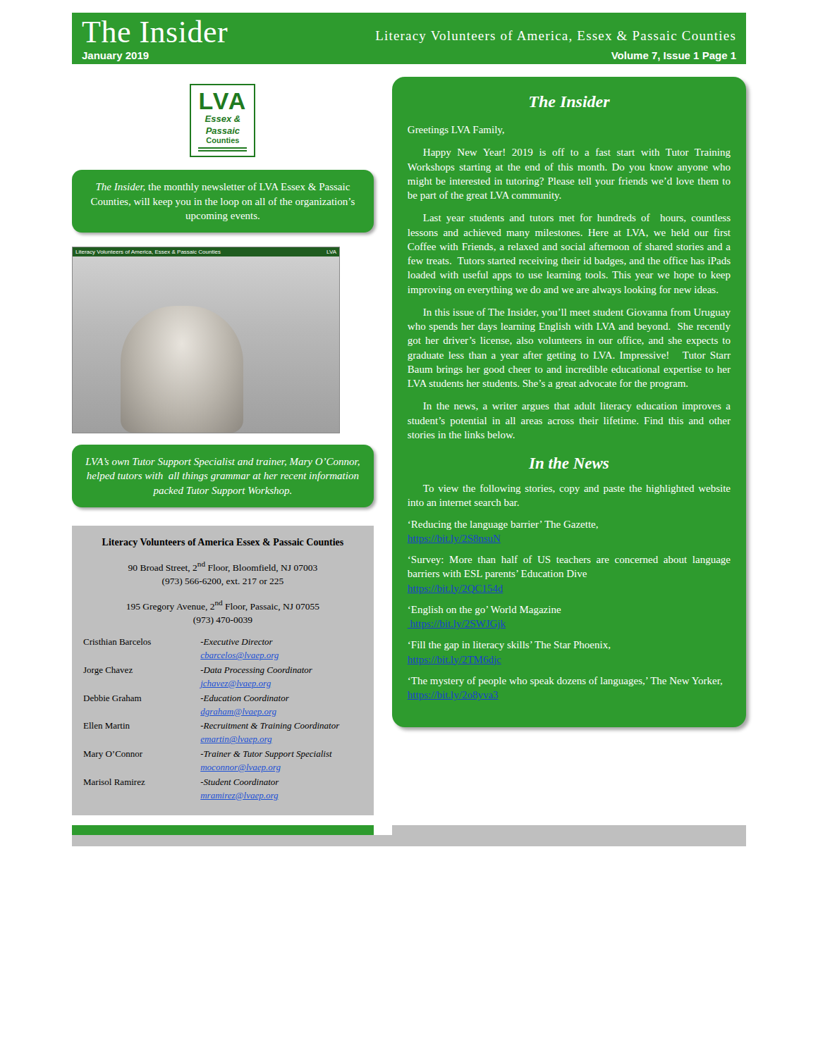The Insider
Literacy Volunteers of America, Essex & Passaic Counties
January 2019 Volume 7, Issue 1 Page 1
LVA
Essex &
Passaic
Counties
The Insider, the monthly newsletter of LVA Essex & Passaic Counties, will keep you in the loop on all of the organization’s upcoming events.
Literacy Volunteers of America, Essex & Passaic Counties LVA
LVA’s own Tutor Support Specialist and trainer, Mary O’Connor, helped tutors with all things grammar at her recent information packed Tutor Support Workshop.
Literacy Volunteers of America Essex & Passaic Counties
90 Broad Street, 2nd Floor, Bloomfield, NJ 07003
(973) 566-6200, ext. 217 or 225
195 Gregory Avenue, 2nd Floor, Passaic, NJ 07055
(973) 470-0039
| Cristhian Barcelos | -Executive Director cbarcelos@lvaep.org |
| Jorge Chavez | -Data Processing Coordinator jchavez@lvaep.org |
| Debbie Graham | -Education Coordinator dgraham@lvaep.org |
| Ellen Martin | -Recruitment & Training Coordinator emartin@lvaep.org |
| Mary O’Connor | -Trainer & Tutor Support Specialist moconnor@lvaep.org |
| Marisol Ramirez | -Student Coordinator mramirez@lvaep.org |
The Insider
Greetings LVA Family,
Happy New Year! 2019 is off to a fast start with Tutor Training Workshops starting at the end of this month. Do you know anyone who might be interested in tutoring? Please tell your friends we’d love them to be part of the great LVA community.
Last year students and tutors met for hundreds of hours, countless lessons and achieved many milestones. Here at LVA, we held our first Coffee with Friends, a relaxed and social afternoon of shared stories and a few treats. Tutors started receiving their id badges, and the office has iPads loaded with useful apps to use learning tools. This year we hope to keep improving on everything we do and we are always looking for new ideas.
In this issue of The Insider, you’ll meet student Giovanna from Uruguay who spends her days learning English with LVA and beyond. She recently got her driver’s license, also volunteers in our office, and she expects to graduate less than a year after getting to LVA. Impressive! Tutor Starr Baum brings her good cheer to and incredible educational expertise to her LVA students her students. She’s a great advocate for the program.
In the news, a writer argues that adult literacy education improves a student’s potential in all areas across their lifetime. Find this and other stories in the links below.
In the News
To view the following stories, copy and paste the highlighted website into an internet search bar.
‘Reducing the language barrier’ The Gazette,
https://bit.ly/2S8nsuN
‘Survey: More than half of US teachers are concerned about language barriers with ESL parents’ Education Dive
https://bit.ly/2QC154d
‘English on the go’ World Magazine
https://bit.ly/2SWJGjk
‘Fill the gap in literacy skills’ The Star Phoenix,
https://bit.ly/2TM6djc
‘The mystery of people who speak dozens of languages,’ The New Yorker,
https://bit.ly/2o8yva3